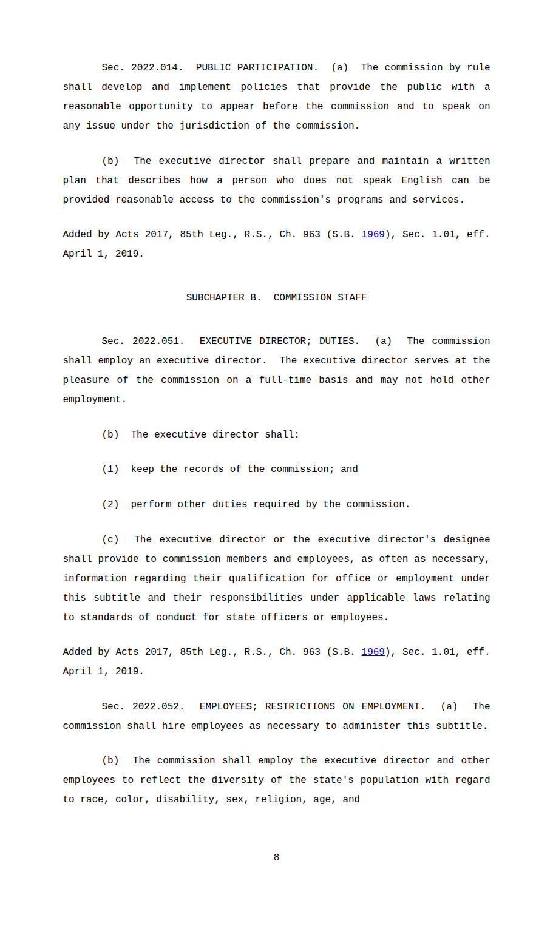Sec. 2022.014. PUBLIC PARTICIPATION. (a) The commission by rule shall develop and implement policies that provide the public with a reasonable opportunity to appear before the commission and to speak on any issue under the jurisdiction of the commission.
(b) The executive director shall prepare and maintain a written plan that describes how a person who does not speak English can be provided reasonable access to the commission's programs and services.
Added by Acts 2017, 85th Leg., R.S., Ch. 963 (S.B. 1969), Sec. 1.01, eff. April 1, 2019.
SUBCHAPTER B. COMMISSION STAFF
Sec. 2022.051. EXECUTIVE DIRECTOR; DUTIES. (a) The commission shall employ an executive director. The executive director serves at the pleasure of the commission on a full-time basis and may not hold other employment.
(b) The executive director shall:
(1) keep the records of the commission; and
(2) perform other duties required by the commission.
(c) The executive director or the executive director's designee shall provide to commission members and employees, as often as necessary, information regarding their qualification for office or employment under this subtitle and their responsibilities under applicable laws relating to standards of conduct for state officers or employees.
Added by Acts 2017, 85th Leg., R.S., Ch. 963 (S.B. 1969), Sec. 1.01, eff. April 1, 2019.
Sec. 2022.052. EMPLOYEES; RESTRICTIONS ON EMPLOYMENT. (a) The commission shall hire employees as necessary to administer this subtitle.
(b) The commission shall employ the executive director and other employees to reflect the diversity of the state's population with regard to race, color, disability, sex, religion, age, and
8